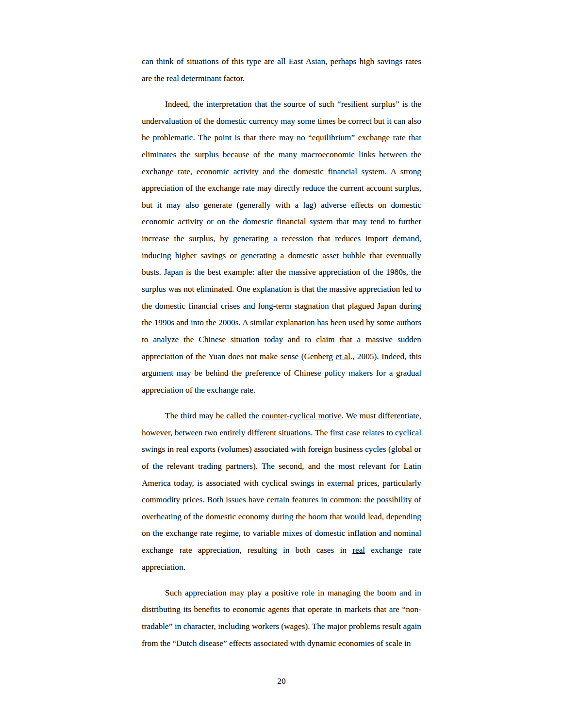can think of situations of this type are all East Asian, perhaps high savings rates are the real determinant factor.
Indeed, the interpretation that the source of such “resilient surplus” is the undervaluation of the domestic currency may some times be correct but it can also be problematic. The point is that there may no “equilibrium” exchange rate that eliminates the surplus because of the many macroeconomic links between the exchange rate, economic activity and the domestic financial system. A strong appreciation of the exchange rate may directly reduce the current account surplus, but it may also generate (generally with a lag) adverse effects on domestic economic activity or on the domestic financial system that may tend to further increase the surplus, by generating a recession that reduces import demand, inducing higher savings or generating a domestic asset bubble that eventually busts. Japan is the best example: after the massive appreciation of the 1980s, the surplus was not eliminated. One explanation is that the massive appreciation led to the domestic financial crises and long-term stagnation that plagued Japan during the 1990s and into the 2000s. A similar explanation has been used by some authors to analyze the Chinese situation today and to claim that a massive sudden appreciation of the Yuan does not make sense (Genberg et al., 2005). Indeed, this argument may be behind the preference of Chinese policy makers for a gradual appreciation of the exchange rate.
The third may be called the counter-cyclical motive. We must differentiate, however, between two entirely different situations. The first case relates to cyclical swings in real exports (volumes) associated with foreign business cycles (global or of the relevant trading partners). The second, and the most relevant for Latin America today, is associated with cyclical swings in external prices, particularly commodity prices. Both issues have certain features in common: the possibility of overheating of the domestic economy during the boom that would lead, depending on the exchange rate regime, to variable mixes of domestic inflation and nominal exchange rate appreciation, resulting in both cases in real exchange rate appreciation.
Such appreciation may play a positive role in managing the boom and in distributing its benefits to economic agents that operate in markets that are “non-tradable” in character, including workers (wages). The major problems result again from the “Dutch disease” effects associated with dynamic economies of scale in
20